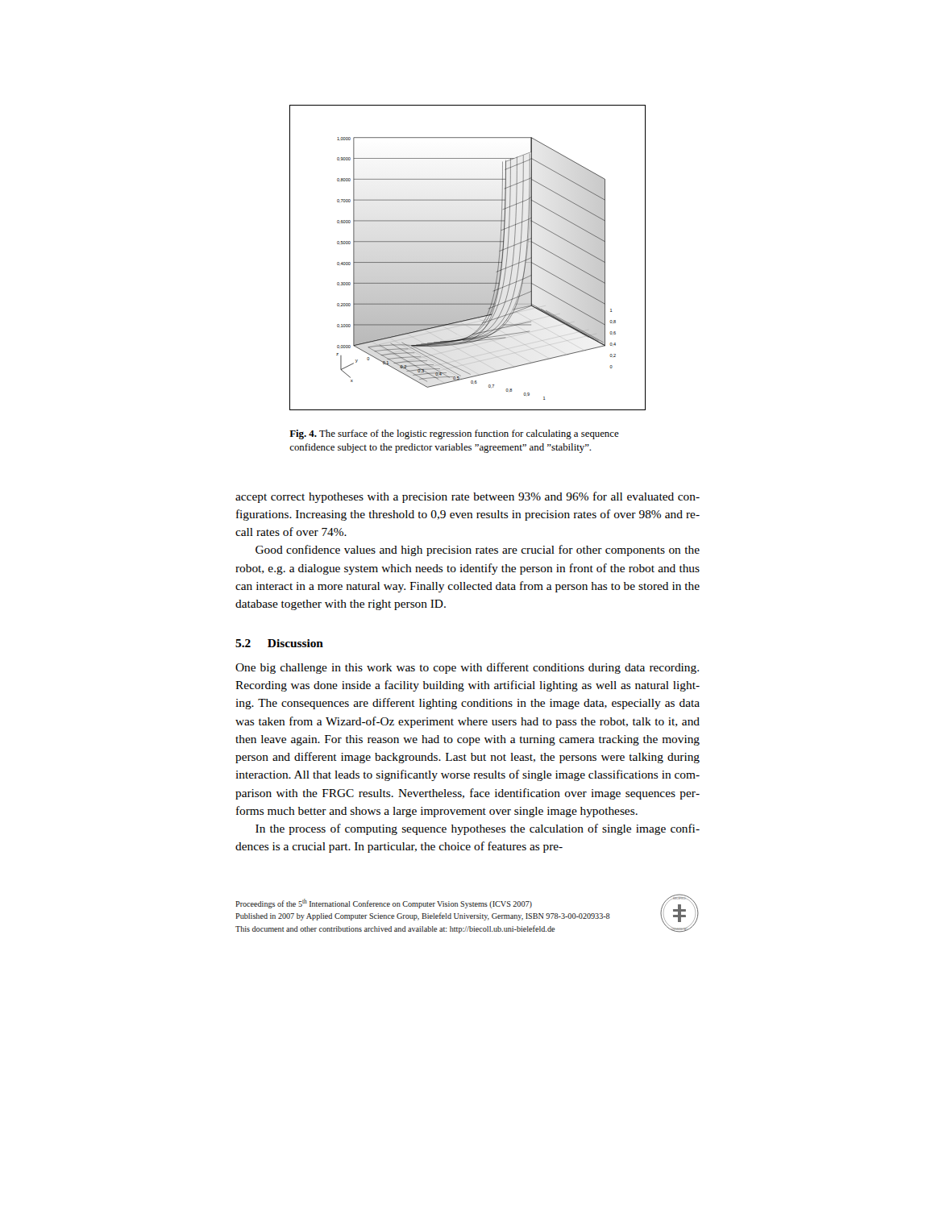1,0000 0,9000 0,8000 0,7000 0,6000 0,5000 0,4000 0,3000 0,2000 0,1000 0,0000 0 0,1 0,2 0,3 0,4 0,5 0,6 0,7 0,8 0,9 1 1 0,8 0,6 0,4 0,2 0 z y x
Fig. 4. The surface of the logistic regression function for calculating a sequence confidence subject to the predictor variables ”agreement” and ”stability”.
accept correct hypotheses with a precision rate between 93% and 96% for all evaluated configurations. Increasing the threshold to 0,9 even results in precision rates of over 98% and recall rates of over 74%.
Good confidence values and high precision rates are crucial for other components on the robot, e.g. a dialogue system which needs to identify the person in front of the robot and thus can interact in a more natural way. Finally collected data from a person has to be stored in the database together with the right person ID.
5.2 Discussion
One big challenge in this work was to cope with different conditions during data recording. Recording was done inside a facility building with artificial lighting as well as natural lighting. The consequences are different lighting conditions in the image data, especially as data was taken from a Wizard-of-Oz experiment where users had to pass the robot, talk to it, and then leave again. For this reason we had to cope with a turning camera tracking the moving person and different image backgrounds. Last but not least, the persons were talking during interaction. All that leads to significantly worse results of single image classifications in comparison with the FRGC results. Nevertheless, face identification over image sequences performs much better and shows a large improvement over single image hypotheses.
In the process of computing sequence hypotheses the calculation of single image confidences is a crucial part. In particular, the choice of features as pre-
Proceedings of the 5th International Conference on Computer Vision Systems (ICVS 2007)
Published in 2007 by Applied Computer Science Group, Bielefeld University, Germany, ISBN 978-3-00-020933-8
This document and other contributions archived and available at: http://biecoll.ub.uni-bielefeld.de
BIELEFELD UNIVERSITÄT